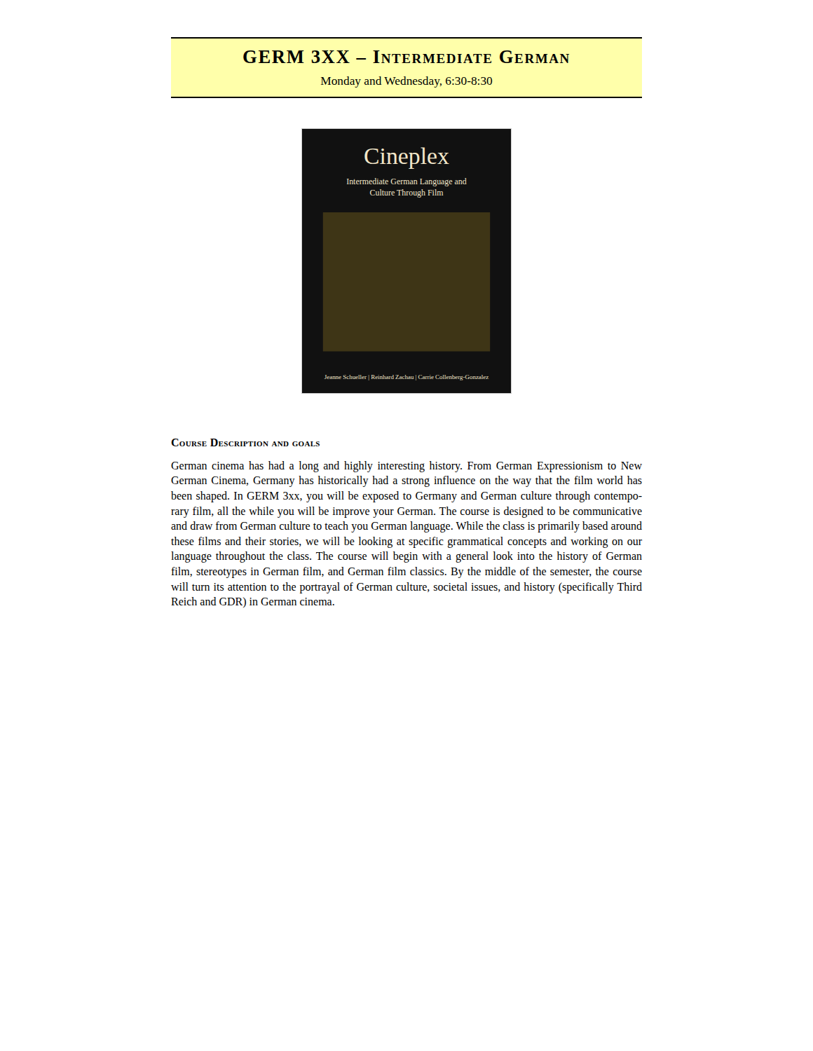GERM 3XX – Intermediate German
Monday and Wednesday, 6:30-8:30
Course Description and goals
German cinema has had a long and highly interesting history. From German Expressionism to New German Cinema, Germany has historically had a strong influence on the way that the film world has been shaped. In GERM 3xx, you will be exposed to Germany and German culture through contemporary film, all the while you will be improve your German. The course is designed to be communicative and draw from German culture to teach you German language. While the class is primarily based around these films and their stories, we will be looking at specific grammatical concepts and working on our language throughout the class. The course will begin with a general look into the history of German film, stereotypes in German film, and German film classics. By the middle of the semester, the course will turn its attention to the portrayal of German culture, societal issues, and history (specifically Third Reich and GDR) in German cinema.